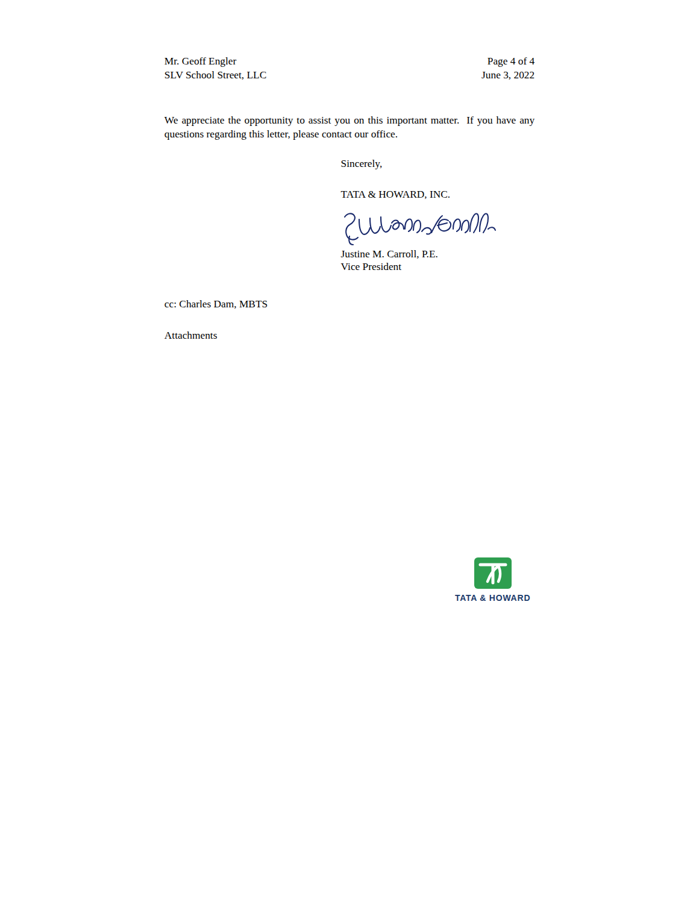Mr. Geoff Engler
SLV School Street, LLC
Page 4 of 4
June 3, 2022
We appreciate the opportunity to assist you on this important matter. If you have any questions regarding this letter, please contact our office.
Sincerely,
TATA & HOWARD, INC.
Justine M. Carroll, P.E.
Vice President
cc: Charles Dam, MBTS
Attachments
TATA & HOWARD